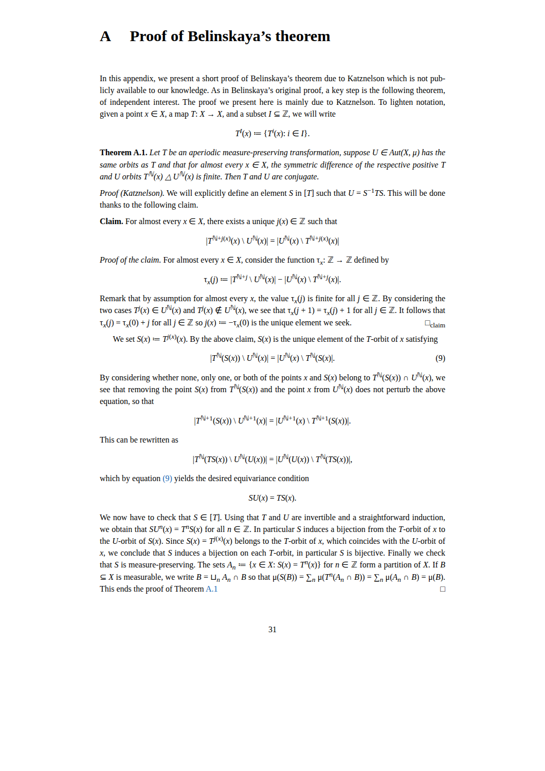AProof of Belinskaya’s theorem
In this appendix, we present a short proof of Belinskaya’s theorem due to Katznelson which is not publicly available to our knowledge. As in Belinskaya’s original proof, a key step is the following theorem, of independent interest. The proof we present here is mainly due to Katznelson. To lighten notation, given a point x ∈ X, a map T: X → X, and a subset I ⊆ ℤ, we will write
TI(x) ≔ {Ti(x): i ∈ I}.
Theorem A.1. Let T be an aperiodic measure-preserving transformation, suppose U ∈ Aut(X, μ) has the same orbits as T and that for almost every x ∈ X, the symmetric difference of the respective positive T and U orbits Tℕ(x) △ Uℕ(x) is finite. Then T and U are conjugate.
Proof (Katznelson). We will explicitly define an element S in [T] such that U = S−1TS. This will be done thanks to the following claim.
Claim. For almost every x ∈ X, there exists a unique j(x) ∈ ℤ such that
|Tℕ+j(x)(x) \ Uℕ(x)| = |Uℕ(x) \ Tℕ+j(x)(x)|
Proof of the claim. For almost every x ∈ X, consider the function τx: ℤ → ℤ defined by
τx(j) ≔ |Tℕ+j \ Uℕ(x)| − |Uℕ(x) \ Tℕ+j(x)|.
Remark that by assumption for almost every x, the value τx(j) is finite for all j ∈ ℤ. By considering the two cases Tj(x) ∈ Uℕ(x) and Tj(x) ∉ Uℕ(x), we see that τx(j + 1) = τx(j) + 1 for all j ∈ ℤ. It follows that τx(j) = τx(0) + j for all j ∈ ℤ so j(x) ≔ −τx(0) is the unique element we seek. □claim
We set S(x) ≔ Tj(x)(x). By the above claim, S(x) is the unique element of the T-orbit of x satisfying
|Tℕ(S(x)) \ Uℕ(x)| = |Uℕ(x) \ Tℕ(S(x)|. (9)
By considering whether none, only one, or both of the points x and S(x) belong to Tℕ(S(x)) ∩ Uℕ(x), we see that removing the point S(x) from Tℕ(S(x)) and the point x from Uℕ(x) does not perturb the above equation, so that
|Tℕ+1(S(x)) \ Uℕ+1(x)| = |Uℕ+1(x) \ Tℕ+1(S(x))|.
This can be rewritten as
|Tℕ(TS(x)) \ Uℕ(U(x))| = |Uℕ(U(x)) \ Tℕ(TS(x))|,
which by equation (9) yields the desired equivariance condition
SU(x) = TS(x).
We now have to check that S ∈ [T]. Using that T and U are invertible and a straightforward induction, we obtain that SUn(x) = TnS(x) for all n ∈ ℤ. In particular S induces a bijection from the T-orbit of x to the U-orbit of S(x). Since S(x) = Tj(x)(x) belongs to the T-orbit of x, which coincides with the U-orbit of x, we conclude that S induces a bijection on each T-orbit, in particular S is bijective. Finally we check that S is measure-preserving. The sets An ≔ {x ∈ X: S(x) = Tn(x)} for n ∈ ℤ form a partition of X. If B ⊆ X is measurable, we write B = ⊔n An ∩ B so that μ(S(B)) = ∑n μ(Tn(An ∩ B)) = ∑n μ(An ∩ B) = μ(B). This ends the proof of Theorem A.1 □
31